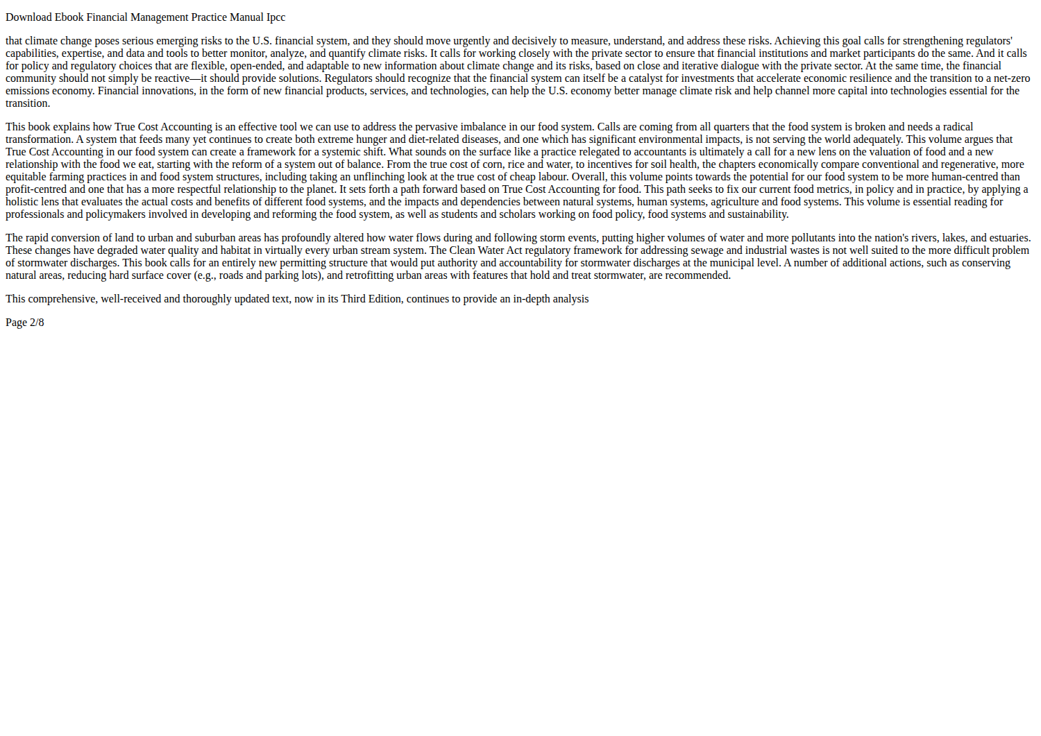Download Ebook Financial Management Practice Manual Ipcc
that climate change poses serious emerging risks to the U.S. financial system, and they should move urgently and decisively to measure, understand, and address these risks. Achieving this goal calls for strengthening regulators' capabilities, expertise, and data and tools to better monitor, analyze, and quantify climate risks. It calls for working closely with the private sector to ensure that financial institutions and market participants do the same. And it calls for policy and regulatory choices that are flexible, open-ended, and adaptable to new information about climate change and its risks, based on close and iterative dialogue with the private sector. At the same time, the financial community should not simply be reactive—it should provide solutions. Regulators should recognize that the financial system can itself be a catalyst for investments that accelerate economic resilience and the transition to a net-zero emissions economy. Financial innovations, in the form of new financial products, services, and technologies, can help the U.S. economy better manage climate risk and help channel more capital into technologies essential for the transition.
This book explains how True Cost Accounting is an effective tool we can use to address the pervasive imbalance in our food system. Calls are coming from all quarters that the food system is broken and needs a radical transformation. A system that feeds many yet continues to create both extreme hunger and diet-related diseases, and one which has significant environmental impacts, is not serving the world adequately. This volume argues that True Cost Accounting in our food system can create a framework for a systemic shift. What sounds on the surface like a practice relegated to accountants is ultimately a call for a new lens on the valuation of food and a new relationship with the food we eat, starting with the reform of a system out of balance. From the true cost of corn, rice and water, to incentives for soil health, the chapters economically compare conventional and regenerative, more equitable farming practices in and food system structures, including taking an unflinching look at the true cost of cheap labour. Overall, this volume points towards the potential for our food system to be more human-centred than profit-centred and one that has a more respectful relationship to the planet. It sets forth a path forward based on True Cost Accounting for food. This path seeks to fix our current food metrics, in policy and in practice, by applying a holistic lens that evaluates the actual costs and benefits of different food systems, and the impacts and dependencies between natural systems, human systems, agriculture and food systems. This volume is essential reading for professionals and policymakers involved in developing and reforming the food system, as well as students and scholars working on food policy, food systems and sustainability.
The rapid conversion of land to urban and suburban areas has profoundly altered how water flows during and following storm events, putting higher volumes of water and more pollutants into the nation's rivers, lakes, and estuaries. These changes have degraded water quality and habitat in virtually every urban stream system. The Clean Water Act regulatory framework for addressing sewage and industrial wastes is not well suited to the more difficult problem of stormwater discharges. This book calls for an entirely new permitting structure that would put authority and accountability for stormwater discharges at the municipal level. A number of additional actions, such as conserving natural areas, reducing hard surface cover (e.g., roads and parking lots), and retrofitting urban areas with features that hold and treat stormwater, are recommended.
This comprehensive, well-received and thoroughly updated text, now in its Third Edition, continues to provide an in-depth analysis
Page 2/8